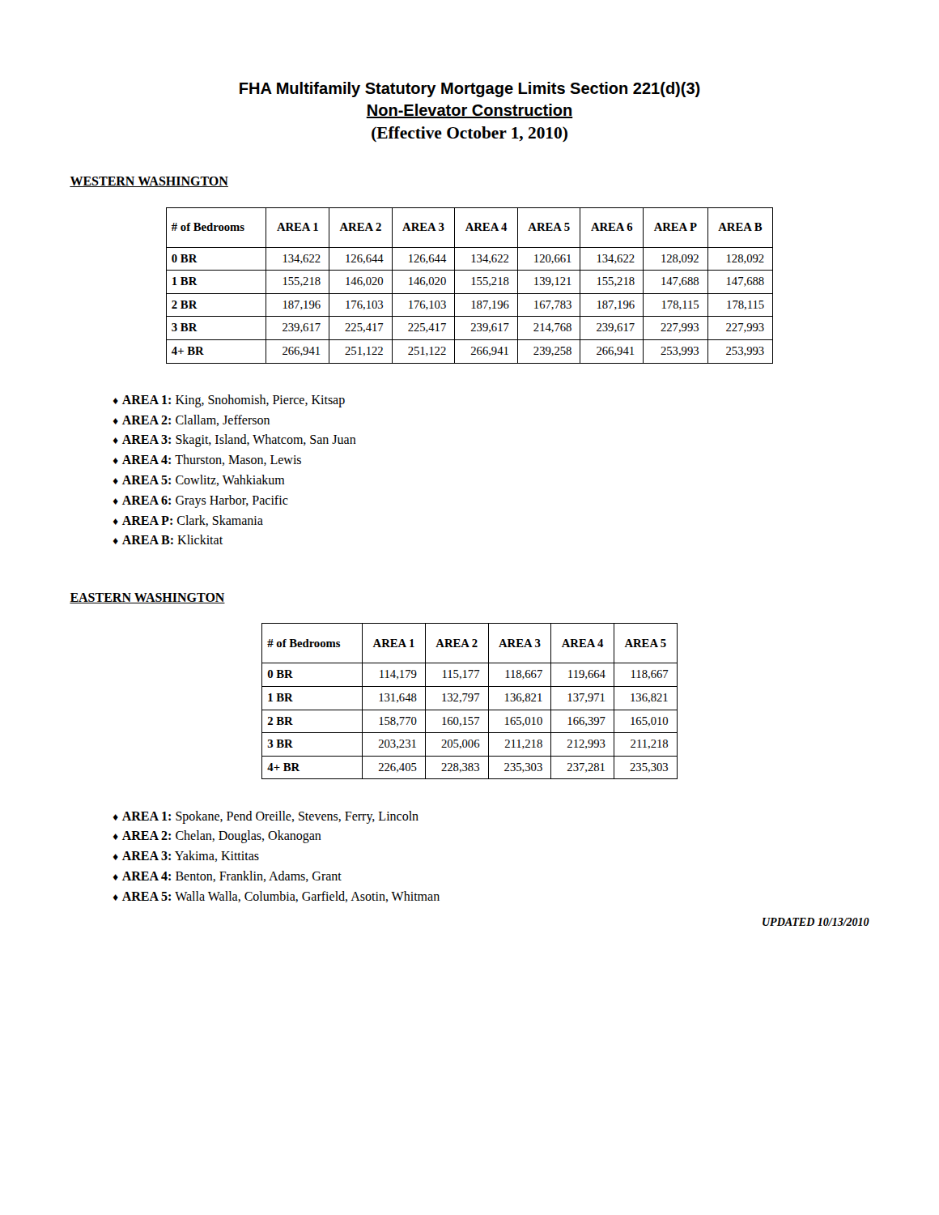FHA Multifamily Statutory Mortgage Limits Section 221(d)(3)
Non-Elevator Construction
(Effective October 1, 2010)
WESTERN WASHINGTON
| # of Bedrooms | AREA 1 | AREA 2 | AREA 3 | AREA 4 | AREA 5 | AREA 6 | AREA P | AREA B |
| --- | --- | --- | --- | --- | --- | --- | --- | --- |
| 0 BR | 134,622 | 126,644 | 126,644 | 134,622 | 120,661 | 134,622 | 128,092 | 128,092 |
| 1 BR | 155,218 | 146,020 | 146,020 | 155,218 | 139,121 | 155,218 | 147,688 | 147,688 |
| 2 BR | 187,196 | 176,103 | 176,103 | 187,196 | 167,783 | 187,196 | 178,115 | 178,115 |
| 3 BR | 239,617 | 225,417 | 225,417 | 239,617 | 214,768 | 239,617 | 227,993 | 227,993 |
| 4+ BR | 266,941 | 251,122 | 251,122 | 266,941 | 239,258 | 266,941 | 253,993 | 253,993 |
♦AREA 1: King, Snohomish, Pierce, Kitsap
♦AREA 2: Clallam, Jefferson
♦AREA 3: Skagit, Island, Whatcom, San Juan
♦AREA 4: Thurston, Mason, Lewis
♦AREA 5: Cowlitz, Wahkiakum
♦AREA 6: Grays Harbor, Pacific
♦AREA P: Clark, Skamania
♦AREA B: Klickitat
EASTERN WASHINGTON
| # of Bedrooms | AREA 1 | AREA 2 | AREA 3 | AREA 4 | AREA 5 |
| --- | --- | --- | --- | --- | --- |
| 0 BR | 114,179 | 115,177 | 118,667 | 119,664 | 118,667 |
| 1 BR | 131,648 | 132,797 | 136,821 | 137,971 | 136,821 |
| 2 BR | 158,770 | 160,157 | 165,010 | 166,397 | 165,010 |
| 3 BR | 203,231 | 205,006 | 211,218 | 212,993 | 211,218 |
| 4+ BR | 226,405 | 228,383 | 235,303 | 237,281 | 235,303 |
♦AREA 1: Spokane, Pend Oreille, Stevens, Ferry, Lincoln
♦AREA 2: Chelan, Douglas, Okanogan
♦AREA 3: Yakima, Kittitas
♦AREA 4: Benton, Franklin, Adams, Grant
♦AREA 5: Walla Walla, Columbia, Garfield, Asotin, Whitman
UPDATED 10/13/2010